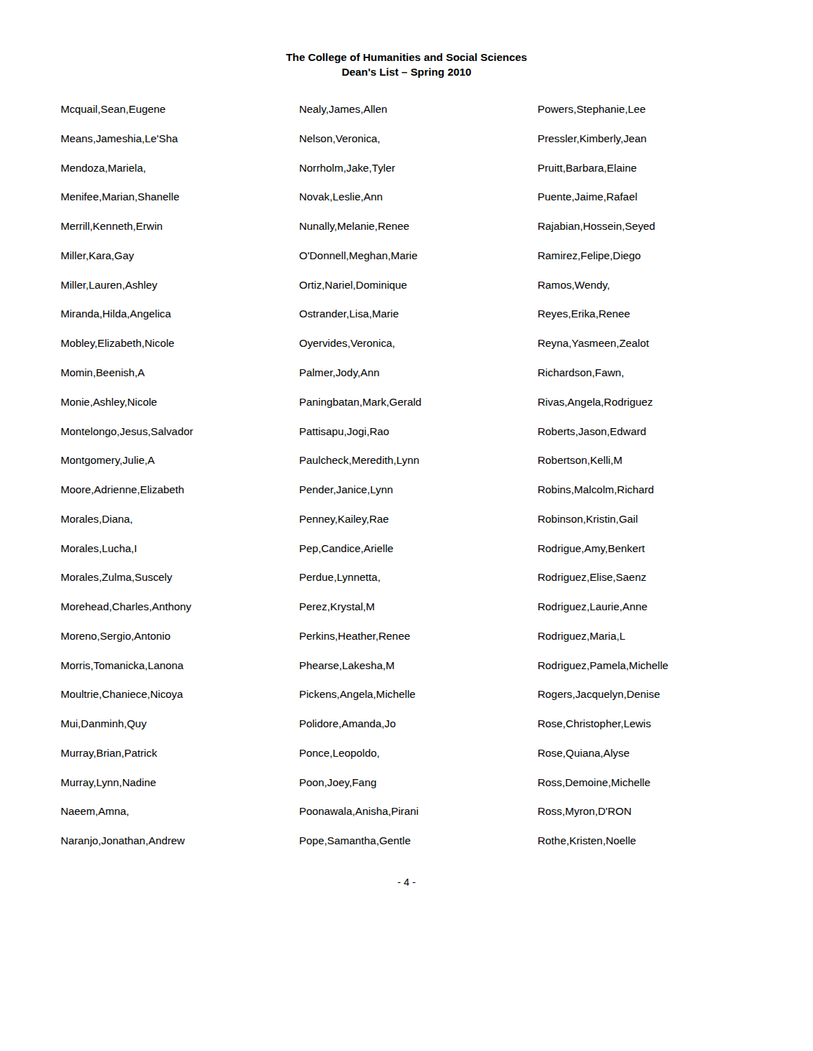The College of Humanities and Social Sciences
Dean's List – Spring 2010
Mcquail,Sean,Eugene
Means,Jameshia,Le'Sha
Mendoza,Mariela,
Menifee,Marian,Shanelle
Merrill,Kenneth,Erwin
Miller,Kara,Gay
Miller,Lauren,Ashley
Miranda,Hilda,Angelica
Mobley,Elizabeth,Nicole
Momin,Beenish,A
Monie,Ashley,Nicole
Montelongo,Jesus,Salvador
Montgomery,Julie,A
Moore,Adrienne,Elizabeth
Morales,Diana,
Morales,Lucha,I
Morales,Zulma,Suscely
Morehead,Charles,Anthony
Moreno,Sergio,Antonio
Morris,Tomanicka,Lanona
Moultrie,Chaniece,Nicoya
Mui,Danminh,Quy
Murray,Brian,Patrick
Murray,Lynn,Nadine
Naeem,Amna,
Naranjo,Jonathan,Andrew
Nealy,James,Allen
Nelson,Veronica,
Norrholm,Jake,Tyler
Novak,Leslie,Ann
Nunally,Melanie,Renee
O'Donnell,Meghan,Marie
Ortiz,Nariel,Dominique
Ostrander,Lisa,Marie
Oyervides,Veronica,
Palmer,Jody,Ann
Paningbatan,Mark,Gerald
Pattisapu,Jogi,Rao
Paulcheck,Meredith,Lynn
Pender,Janice,Lynn
Penney,Kailey,Rae
Pep,Candice,Arielle
Perdue,Lynnetta,
Perez,Krystal,M
Perkins,Heather,Renee
Phearse,Lakesha,M
Pickens,Angela,Michelle
Polidore,Amanda,Jo
Ponce,Leopoldo,
Poon,Joey,Fang
Poonawala,Anisha,Pirani
Pope,Samantha,Gentle
Powers,Stephanie,Lee
Pressler,Kimberly,Jean
Pruitt,Barbara,Elaine
Puente,Jaime,Rafael
Rajabian,Hossein,Seyed
Ramirez,Felipe,Diego
Ramos,Wendy,
Reyes,Erika,Renee
Reyna,Yasmeen,Zealot
Richardson,Fawn,
Rivas,Angela,Rodriguez
Roberts,Jason,Edward
Robertson,Kelli,M
Robins,Malcolm,Richard
Robinson,Kristin,Gail
Rodrigue,Amy,Benkert
Rodriguez,Elise,Saenz
Rodriguez,Laurie,Anne
Rodriguez,Maria,L
Rodriguez,Pamela,Michelle
Rogers,Jacquelyn,Denise
Rose,Christopher,Lewis
Rose,Quiana,Alyse
Ross,Demoine,Michelle
Ross,Myron,D'RON
Rothe,Kristen,Noelle
- 4 -